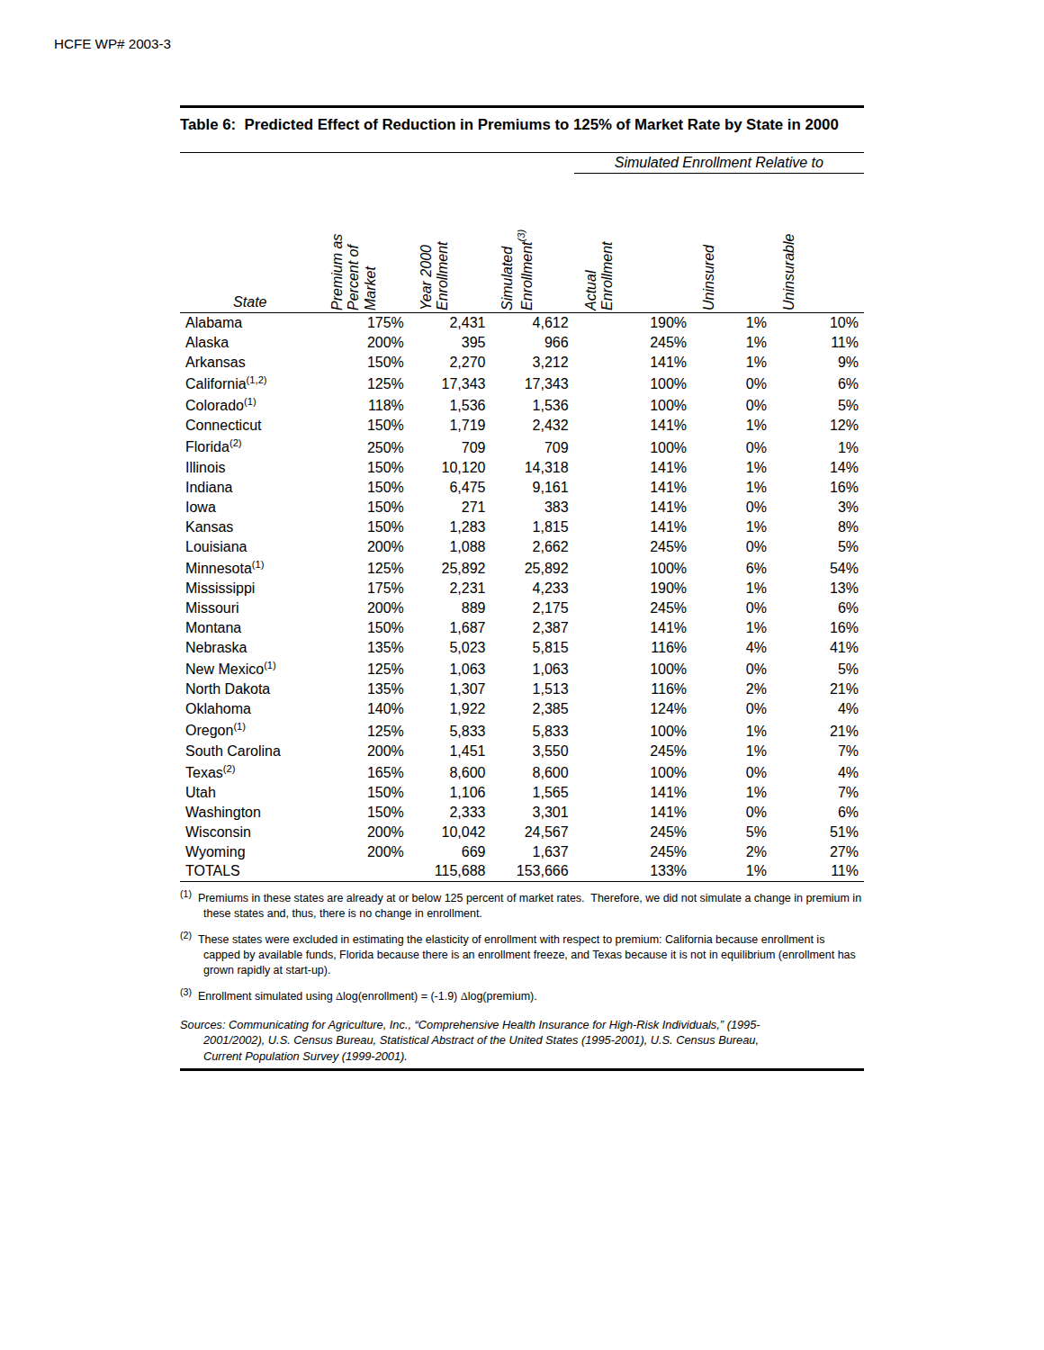HCFE WP# 2003-3
Table 6: Predicted Effect of Reduction in Premiums to 125% of Market Rate by State in 2000
| | | | | Simulated Enrollment Relative to |
| --- | --- | --- | --- | --- |
| State | Premium as Percent of Market | Year 2000 Enrollment | Simulated Enrollment (3) | Actual Enrollment | Uninsured | Uninsurable |
| Alabama | 175% | 2,431 | 4,612 | 190% | 1% | 10% |
| Alaska | 200% | 395 | 966 | 245% | 1% | 11% |
| Arkansas | 150% | 2,270 | 3,212 | 141% | 1% | 9% |
| California (1,2) | 125% | 17,343 | 17,343 | 100% | 0% | 6% |
| Colorado (1) | 118% | 1,536 | 1,536 | 100% | 0% | 5% |
| Connecticut | 150% | 1,719 | 2,432 | 141% | 1% | 12% |
| Florida (2) | 250% | 709 | 709 | 100% | 0% | 1% |
| Illinois | 150% | 10,120 | 14,318 | 141% | 1% | 14% |
| Indiana | 150% | 6,475 | 9,161 | 141% | 1% | 16% |
| Iowa | 150% | 271 | 383 | 141% | 0% | 3% |
| Kansas | 150% | 1,283 | 1,815 | 141% | 1% | 8% |
| Louisiana | 200% | 1,088 | 2,662 | 245% | 0% | 5% |
| Minnesota (1) | 125% | 25,892 | 25,892 | 100% | 6% | 54% |
| Mississippi | 175% | 2,231 | 4,233 | 190% | 1% | 13% |
| Missouri | 200% | 889 | 2,175 | 245% | 0% | 6% |
| Montana | 150% | 1,687 | 2,387 | 141% | 1% | 16% |
| Nebraska | 135% | 5,023 | 5,815 | 116% | 4% | 41% |
| New Mexico (1) | 125% | 1,063 | 1,063 | 100% | 0% | 5% |
| North Dakota | 135% | 1,307 | 1,513 | 116% | 2% | 21% |
| Oklahoma | 140% | 1,922 | 2,385 | 124% | 0% | 4% |
| Oregon (1) | 125% | 5,833 | 5,833 | 100% | 1% | 21% |
| South Carolina | 200% | 1,451 | 3,550 | 245% | 1% | 7% |
| Texas (2) | 165% | 8,600 | 8,600 | 100% | 0% | 4% |
| Utah | 150% | 1,106 | 1,565 | 141% | 1% | 7% |
| Washington | 150% | 2,333 | 3,301 | 141% | 0% | 6% |
| Wisconsin | 200% | 10,042 | 24,567 | 245% | 5% | 51% |
| Wyoming | 200% | 669 | 1,637 | 245% | 2% | 27% |
| TOTALS | | 115,688 | 153,666 | 133% | 1% | 11% |
(1) Premiums in these states are already at or below 125 percent of market rates. Therefore, we did not simulate a change in premium in these states and, thus, there is no change in enrollment.
(2) These states were excluded in estimating the elasticity of enrollment with respect to premium: California because enrollment is capped by available funds, Florida because there is an enrollment freeze, and Texas because it is not in equilibrium (enrollment has grown rapidly at start-up).
(3) Enrollment simulated using Δlog(enrollment) = (-1.9) Δlog(premium).
Sources: Communicating for Agriculture, Inc., “Comprehensive Health Insurance for High-Risk Individuals,” (1995- 2001/2002), U.S. Census Bureau, Statistical Abstract of the United States (1995-2001), U.S. Census Bureau, Current Population Survey (1999-2001).